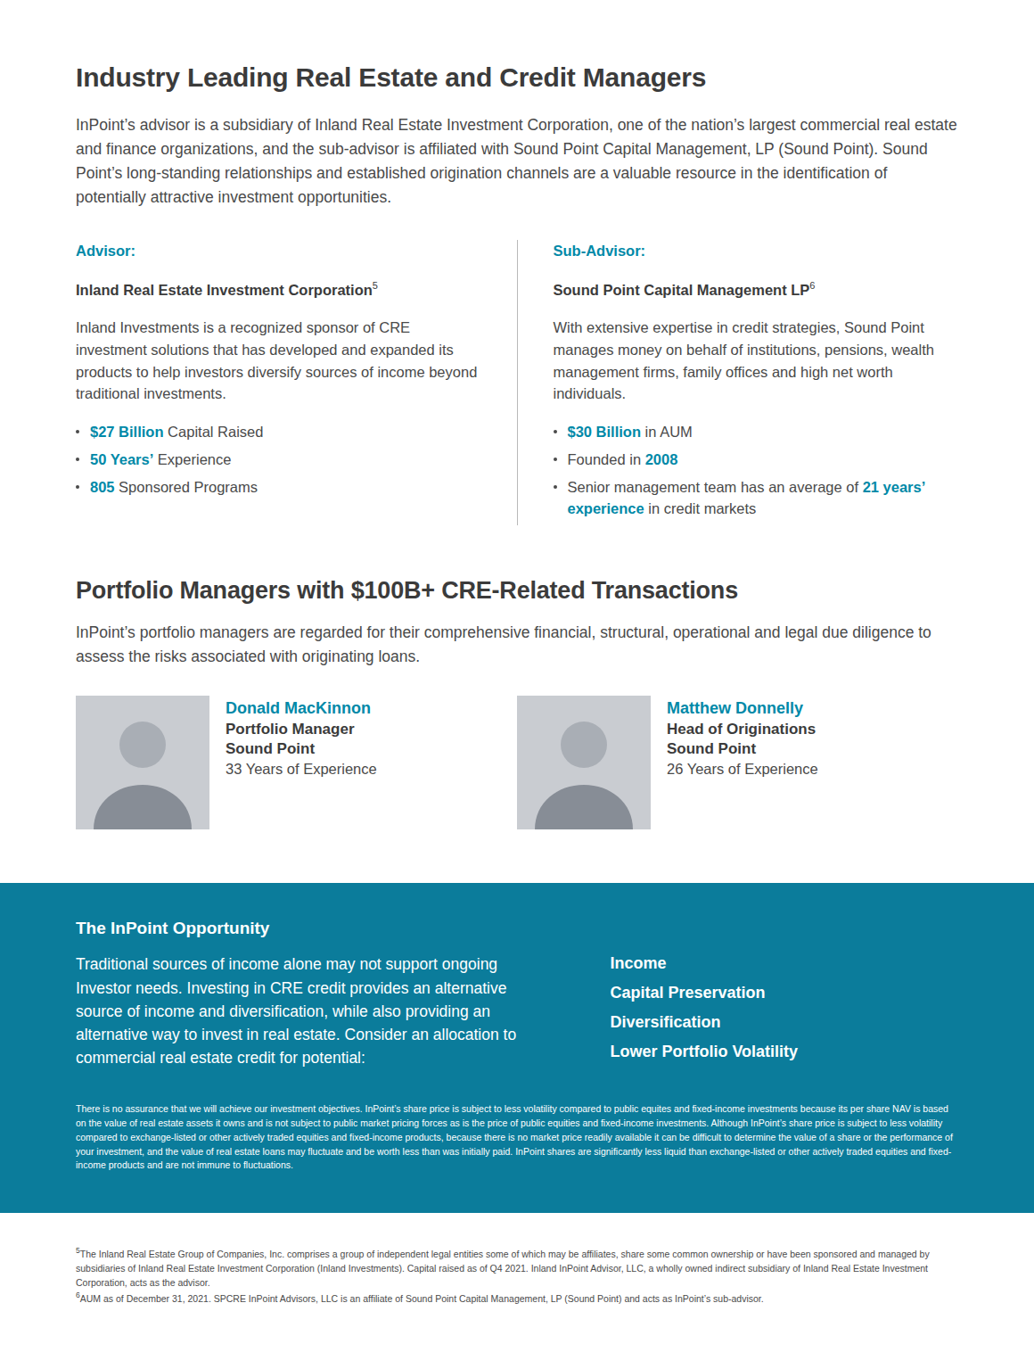Industry Leading Real Estate and Credit Managers
InPoint’s advisor is a subsidiary of Inland Real Estate Investment Corporation, one of the nation’s largest commercial real estate and finance organizations, and the sub-advisor is affiliated with Sound Point Capital Management, LP (Sound Point). Sound Point’s long-standing relationships and established origination channels are a valuable resource in the identification of potentially attractive investment opportunities.
Advisor:
Inland Real Estate Investment Corporation5
Inland Investments is a recognized sponsor of CRE investment solutions that has developed and expanded its products to help investors diversify sources of income beyond traditional investments.
$27 Billion Capital Raised
50 Years’ Experience
805 Sponsored Programs
Sub-Advisor:
Sound Point Capital Management LP6
With extensive expertise in credit strategies, Sound Point manages money on behalf of institutions, pensions, wealth management firms, family offices and high net worth individuals.
$30 Billion in AUM
Founded in 2008
Senior management team has an average of 21 years’ experience in credit markets
Portfolio Managers with $100B+ CRE-Related Transactions
InPoint’s portfolio managers are regarded for their comprehensive financial, structural, operational and legal due diligence to assess the risks associated with originating loans.
Donald MacKinnon
Portfolio Manager
Sound Point
33 Years of Experience
Matthew Donnelly
Head of Originations
Sound Point
26 Years of Experience
The InPoint Opportunity
Traditional sources of income alone may not support ongoing Investor needs. Investing in CRE credit provides an alternative source of income and diversification, while also providing an alternative way to invest in real estate. Consider an allocation to commercial real estate credit for potential:
Income
Capital Preservation
Diversification
Lower Portfolio Volatility
There is no assurance that we will achieve our investment objectives. InPoint’s share price is subject to less volatility compared to public equites and fixed-income investments because its per share NAV is based on the value of real estate assets it owns and is not subject to public market pricing forces as is the price of public equities and fixed-income investments. Although InPoint’s share price is subject to less volatility compared to exchange-listed or other actively traded equities and fixed-income products, because there is no market price readily available it can be difficult to determine the value of a share or the performance of your investment, and the value of real estate loans may fluctuate and be worth less than was initially paid. InPoint shares are significantly less liquid than exchange-listed or other actively traded equities and fixed-income products and are not immune to fluctuations.
5The Inland Real Estate Group of Companies, Inc. comprises a group of independent legal entities some of which may be affiliates, share some common ownership or have been sponsored and managed by subsidiaries of Inland Real Estate Investment Corporation (Inland Investments). Capital raised as of Q4 2021. Inland InPoint Advisor, LLC, a wholly owned indirect subsidiary of Inland Real Estate Investment Corporation, acts as the advisor.
6AUM as of December 31, 2021. SPCRE InPoint Advisors, LLC is an affiliate of Sound Point Capital Management, LP (Sound Point) and acts as InPoint’s sub-advisor.